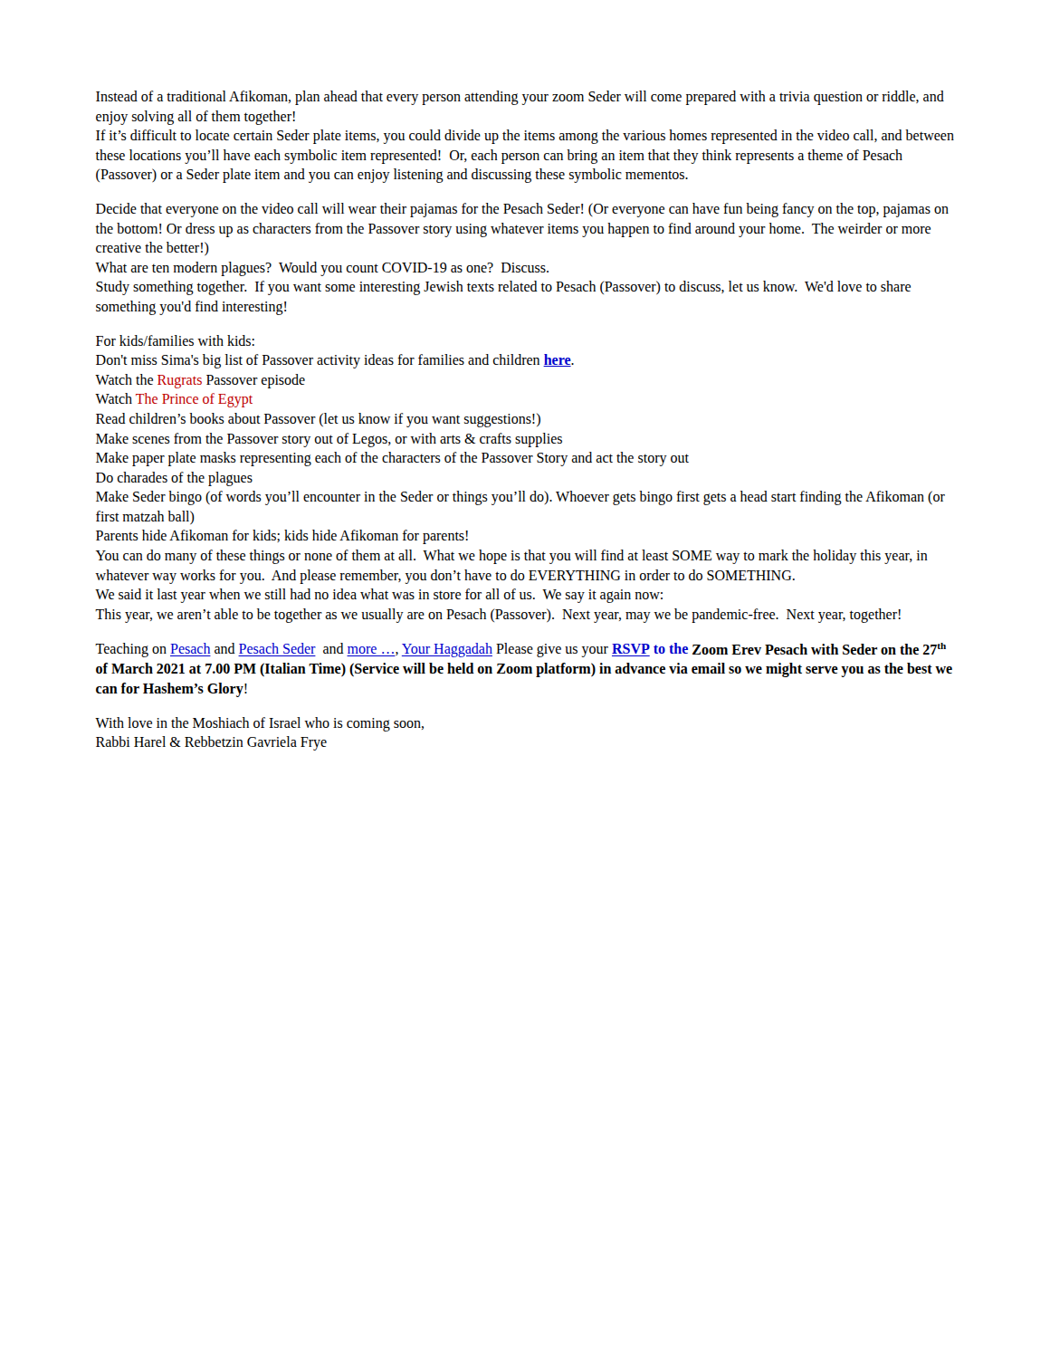Instead of a traditional Afikoman, plan ahead that every person attending your zoom Seder will come prepared with a trivia question or riddle, and enjoy solving all of them together!
If it’s difficult to locate certain Seder plate items, you could divide up the items among the various homes represented in the video call, and between these locations you’ll have each symbolic item represented! Or, each person can bring an item that they think represents a theme of Pesach (Passover) or a Seder plate item and you can enjoy listening and discussing these symbolic mementos.
Decide that everyone on the video call will wear their pajamas for the Pesach Seder! (Or everyone can have fun being fancy on the top, pajamas on the bottom! Or dress up as characters from the Passover story using whatever items you happen to find around your home. The weirder or more creative the better!)
What are ten modern plagues? Would you count COVID-19 as one? Discuss.
Study something together. If you want some interesting Jewish texts related to Pesach (Passover) to discuss, let us know. We'd love to share something you'd find interesting!
For kids/families with kids:
Don't miss Sima's big list of Passover activity ideas for families and children here.
Watch the Rugrats Passover episode
Watch The Prince of Egypt
Read children’s books about Passover (let us know if you want suggestions!)
Make scenes from the Passover story out of Legos, or with arts & crafts supplies
Make paper plate masks representing each of the characters of the Passover Story and act the story out
Do charades of the plagues
Make Seder bingo (of words you’ll encounter in the Seder or things you’ll do). Whoever gets bingo first gets a head start finding the Afikoman (or first matzah ball)
Parents hide Afikoman for kids; kids hide Afikoman for parents!
You can do many of these things or none of them at all. What we hope is that you will find at least SOME way to mark the holiday this year, in whatever way works for you. And please remember, you don’t have to do EVERYTHING in order to do SOMETHING.
We said it last year when we still had no idea what was in store for all of us. We say it again now:
This year, we aren’t able to be together as we usually are on Pesach (Passover). Next year, may we be pandemic-free. Next year, together!
Teaching on Pesach and Pesach Seder and more …, Your Haggadah Please give us your RSVP to the Zoom Erev Pesach with Seder on the 27th of March 2021 at 7.00 PM (Italian Time) (Service will be held on Zoom platform) in advance via email so we might serve you as the best we can for Hashem’s Glory!
With love in the Moshiach of Israel who is coming soon,
Rabbi Harel & Rebbetzin Gavriela Frye